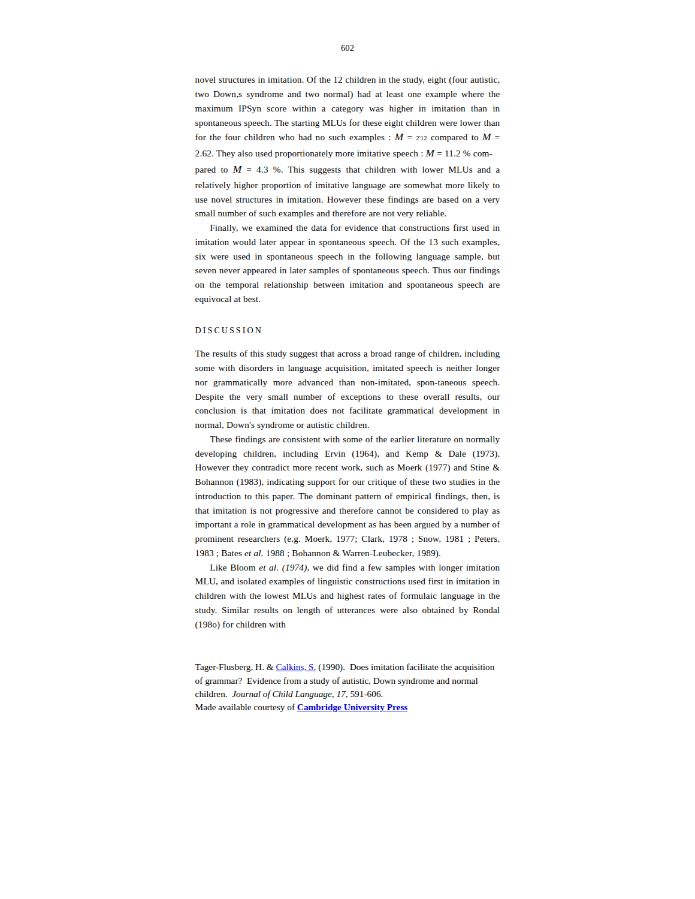602
novel structures in imitation. Of the 12 children in the study, eight (four autistic, two Down,s syndrome and two normal) had at least one example where the maximum IPSyn score within a category was higher in imitation than in spontaneous speech. The starting MLUs for these eight children were lower than for the four children who had no such examples : M = 2'12 compared to M = 2.62. They also used proportionately more imitative speech : M = 11.2 % com-
pared to M = 4.3 %. This suggests that children with lower MLUs and a relatively higher proportion of imitative language are somewhat more likely to use novel structures in imitation. However these findings are based on a very small number of such examples and therefore are not very reliable.
Finally, we examined the data for evidence that constructions first used in imitation would later appear in spontaneous speech. Of the 13 such examples, six were used in spontaneous speech in the following language sample, but seven never appeared in later samples of spontaneous speech. Thus our findings on the temporal relationship between imitation and spontaneous speech are equivocal at best.
Discussion
The results of this study suggest that across a broad range of children, including some with disorders in language acquisition, imitated speech is neither longer nor grammatically more advanced than non-imitated, spon-taneous speech. Despite the very small number of exceptions to these overall results, our conclusion is that imitation does not facilitate grammatical development in normal, Down's syndrome or autistic children.
These findings are consistent with some of the earlier literature on normally developing children, including Ervin (1964), and Kemp & Dale (1973). However they contradict more recent work, such as Moerk (1977) and Stine & Bohannon (1983), indicating support for our critique of these two studies in the introduction to this paper. The dominant pattern of empirical findings, then, is that imitation is not progressive and therefore cannot be considered to play as important a role in grammatical development as has been argued by a number of prominent researchers (e.g. Moerk, 1977; Clark, 1978 ; Snow, 1981 ; Peters, 1983 ; Bates et al. 1988 ; Bohannon & Warren-Leubecker, 1989).
Like Bloom et al. (1974), we did find a few samples with longer imitation MLU, and isolated examples of linguistic constructions used first in imitation in children with the lowest MLUs and highest rates of formulaic language in the study. Similar results on length of utterances were also obtained by Rondal (198o) for children with
Tager-Flusberg, H. & Calkins, S. (1990). Does imitation facilitate the acquisition of grammar? Evidence from a study of autistic, Down syndrome and normal children. Journal of Child Language, 17, 591-606.
Made available courtesy of Cambridge University Press